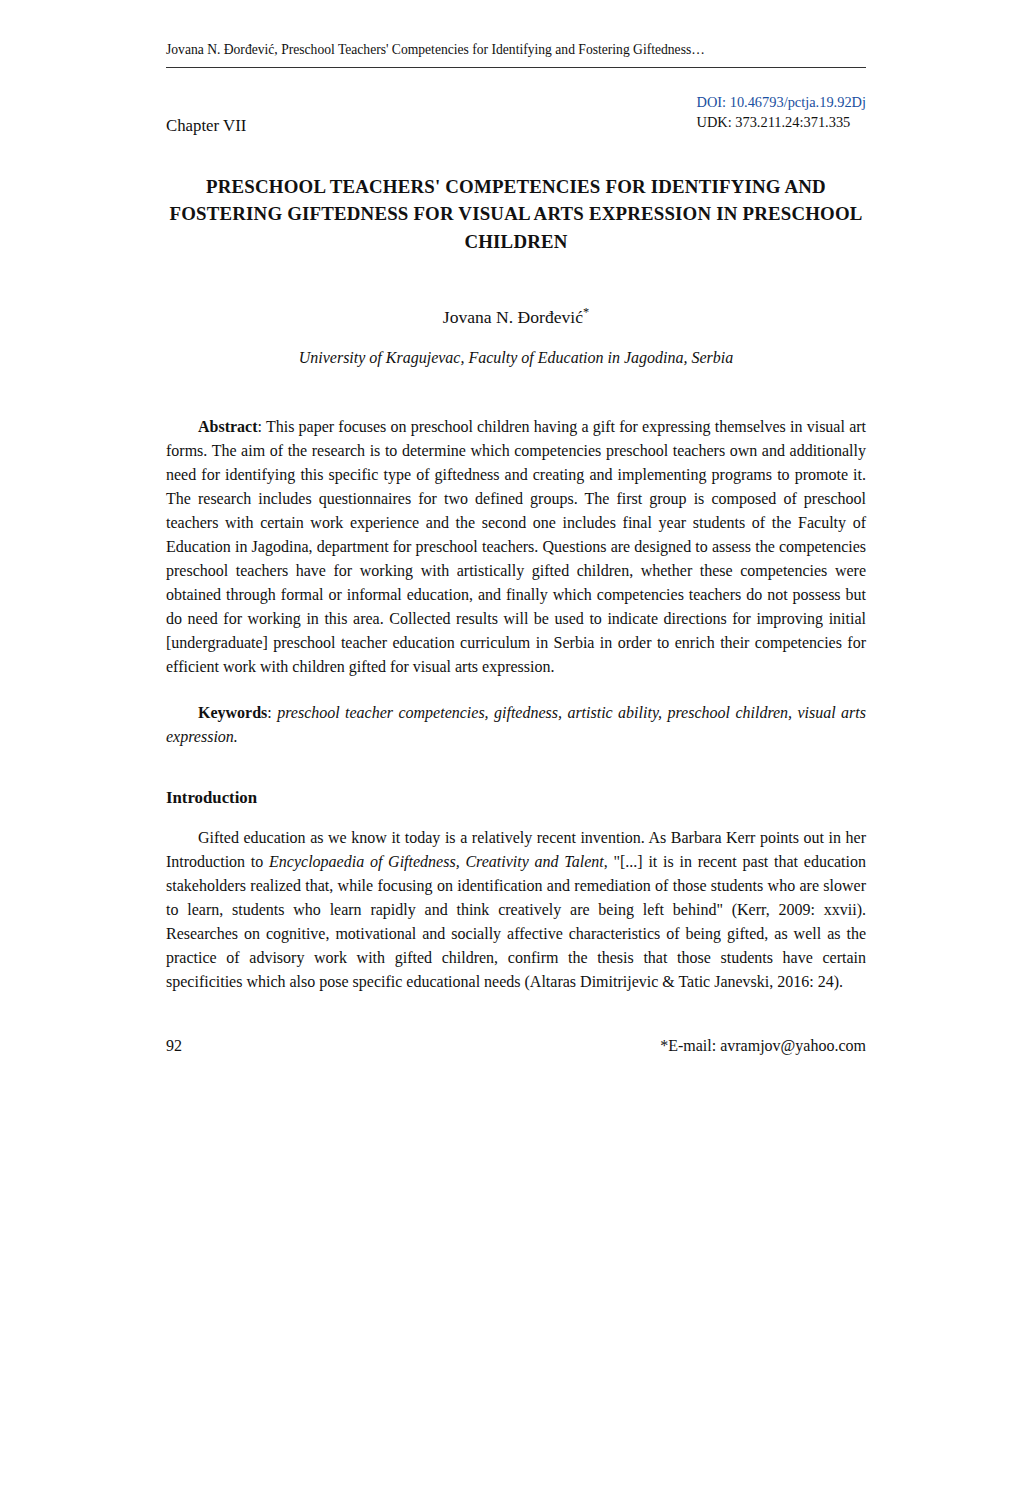Jovana N. Đorđević, Preschool Teachers' Competencies for Identifying and Fostering Giftedness…
Chapter VII
DOI: 10.46793/pctja.19.92Dj
UDK: 373.211.24:371.335
Preschool Teachers' Competencies for Identi­fying and Fostering Giftedness for Visual Arts Expression in Preschool Children
Jovana N. Đorđević*
University of Kragujevac, Faculty of Education in Jagodina, Serbia
Abstract: This paper focuses on preschool children having a gift for expressing themselves in visual art forms. The aim of the research is to determine which competencies preschool teachers own and additionally need for identifying this specific type of giftedness and creating and implementing programs to promote it. The research includes questionnaires for two defined groups. The first group is composed of preschool teachers with certain work experience and the second one includes final year students of the Faculty of Education in Jagodina, department for preschool teachers. Questions are designed to assess the competencies preschool teachers have for working with artistically gifted children, whether these competencies were obtained through formal or informal education, and finally which competencies teachers do not possess but do need for working in this area. Collected results will be used to indicate directions for improving initial [undergraduate] preschool teacher education curriculum in Serbia in order to enrich their competencies for efficient work with children gifted for visual arts expression.
Keywords: preschool teacher competencies, giftedness, artistic ability, preschool children, visual arts expression.
Introduction
Gifted education as we know it today is a relatively recent invention. As Barbara Kerr points out in her Introduction to Encyclopaedia of Giftedness, Creativity and Talent, "[...] it is in recent past that education stakeholders realized that, while focusing on identification and remediation of those students who are slower to learn, students who learn rapidly and think creatively are being left behind" (Kerr, 2009: xxvii). Researches on cognitive, motivational and socially affective characteristics of being gifted, as well as the practice of advisory work with gifted children, confirm the thesis that those students have certain specificities which also pose specific educational needs (Altaras Dimitrijevic & Tatic Janevski, 2016: 24).
92
*E-mail: avramjov@yahoo.com